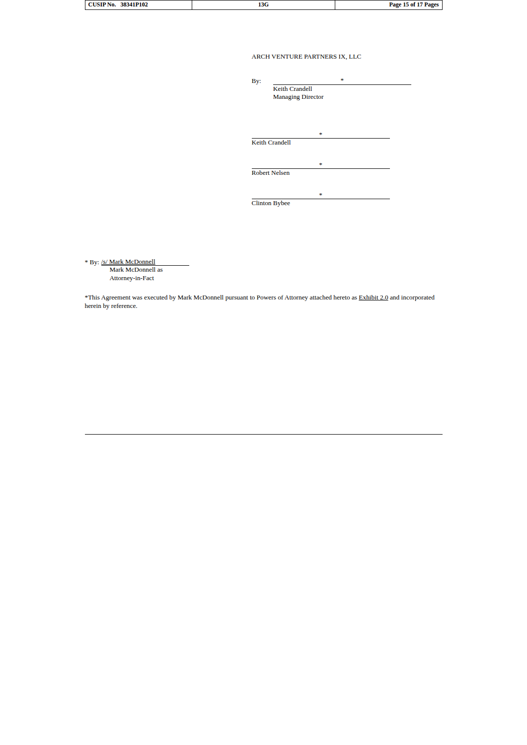| CUSIP No. 38341P102 | 13G | Page 15 of 17 Pages |
ARCH VENTURE PARTNERS IX, LLC
By:
*
Keith Crandell
Managing Director
*
Keith Crandell
*
Robert Nelsen
*
Clinton Bybee
* By: /s/ Mark McDonnell
Mark McDonnell as
Attorney-in-Fact
*This Agreement was executed by Mark McDonnell pursuant to Powers of Attorney attached hereto as Exhibit 2.0 and incorporated herein by reference.